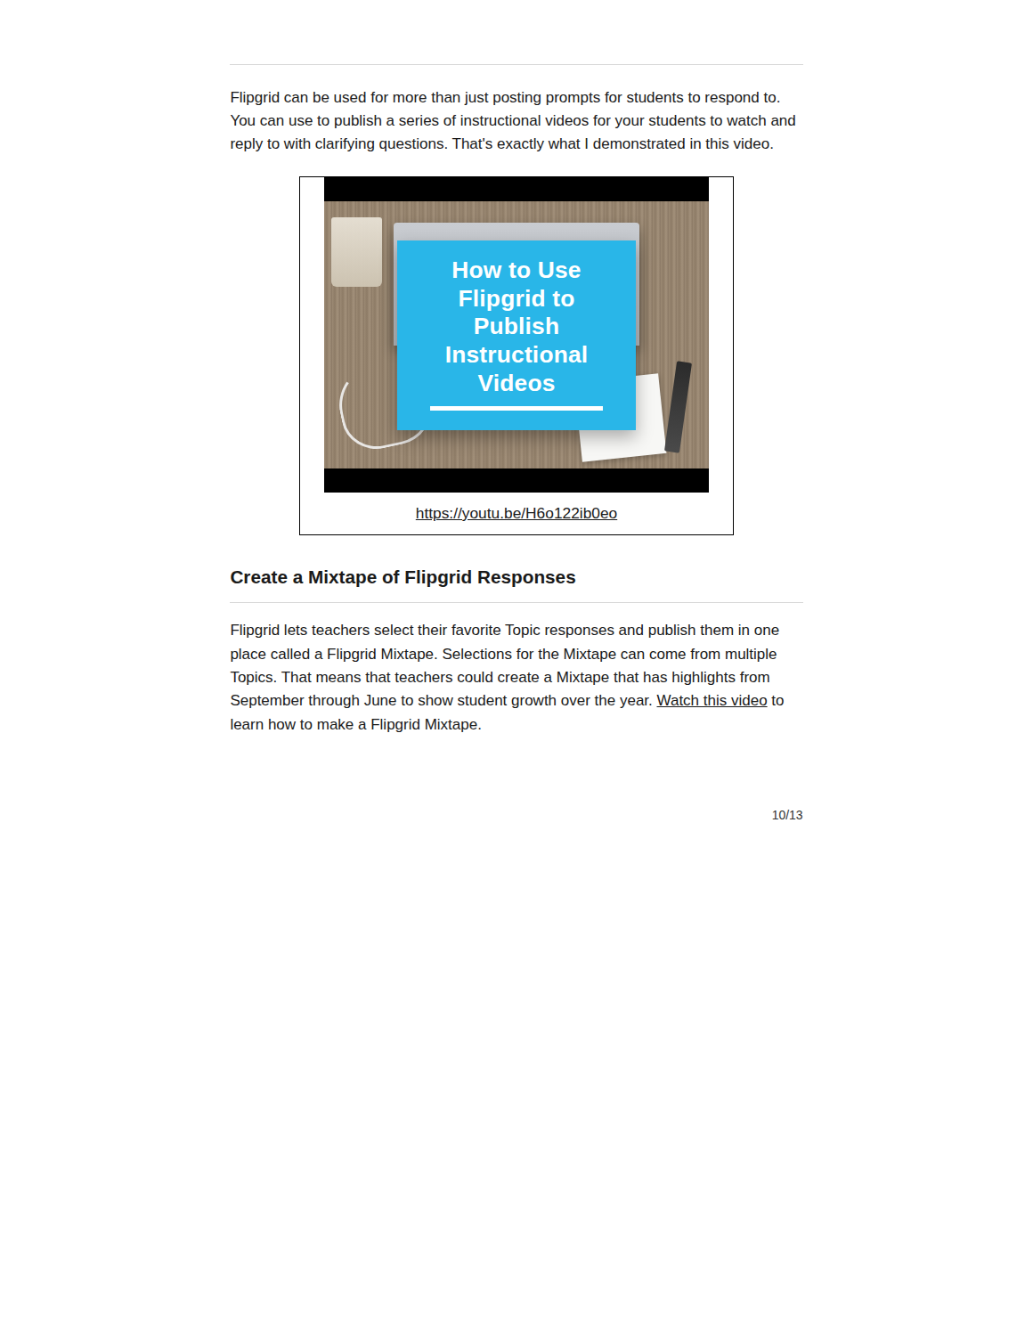Flipgrid can be used for more than just posting prompts for students to respond to. You can use to publish a series of instructional videos for your students to watch and reply to with clarifying questions. That's exactly what I demonstrated in this video.
How to Use
Flipgrid to Publish
Instructional Videos
https://youtu.be/H6o122ib0eo
Create a Mixtape of Flipgrid Responses
Flipgrid lets teachers select their favorite Topic responses and publish them in one place called a Flipgrid Mixtape. Selections for the Mixtape can come from multiple Topics. That means that teachers could create a Mixtape that has highlights from September through June to show student growth over the year. Watch this video to learn how to make a Flipgrid Mixtape.
10/13